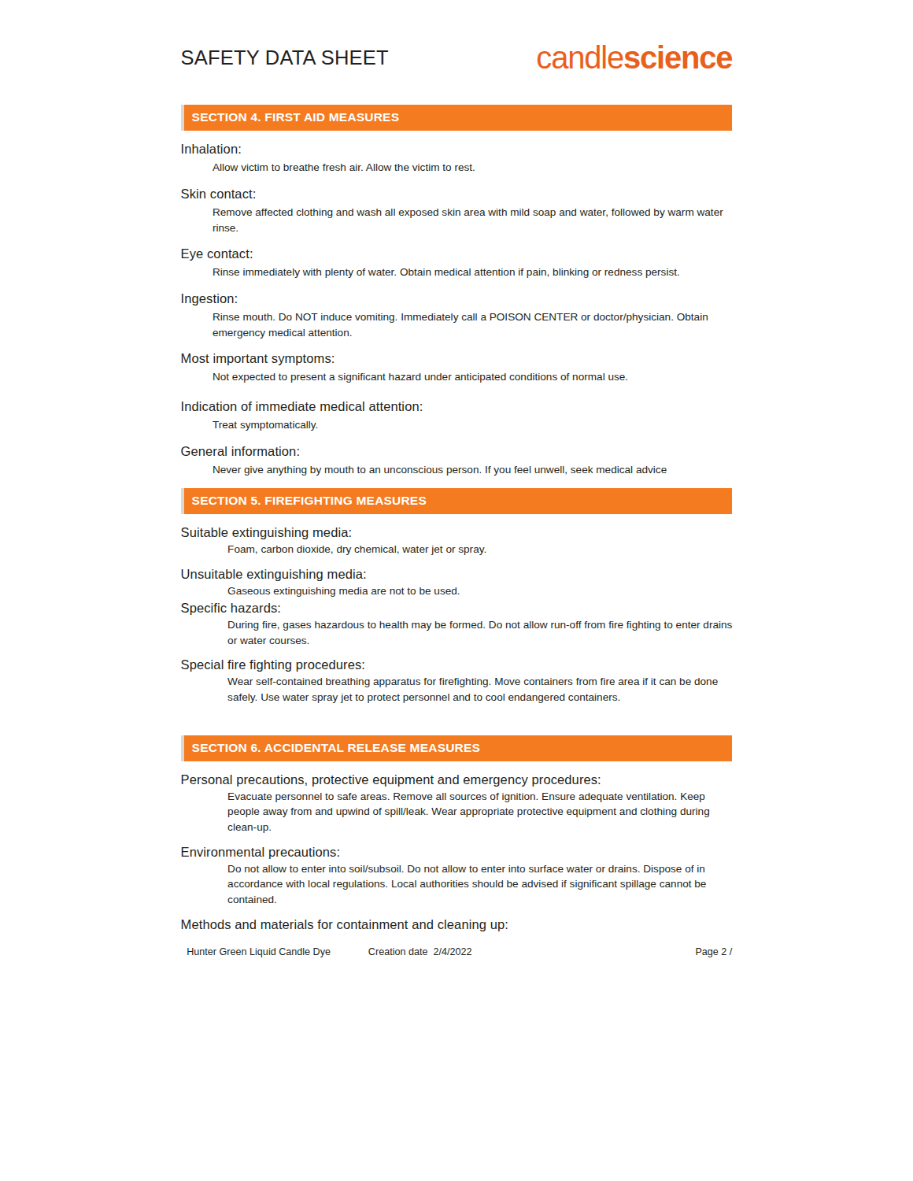SAFETY DATA SHEET
candle science
SECTION 4. FIRST AID MEASURES
Inhalation:
Allow victim to breathe fresh air. Allow the victim to rest.
Skin contact:
Remove affected clothing and wash all exposed skin area with mild soap and water, followed by warm water rinse.
Eye contact:
Rinse immediately with plenty of water. Obtain medical attention if pain, blinking or redness persist.
Ingestion:
Rinse mouth. Do NOT induce vomiting. Immediately call a POISON CENTER or doctor/physician. Obtain emergency medical attention.
Most important symptoms:
Not expected to present a significant hazard under anticipated conditions of normal use.
Indication of immediate medical attention:
Treat symptomatically.
General information:
Never give anything by mouth to an unconscious person. If you feel unwell, seek medical advice
SECTION 5. FIREFIGHTING MEASURES
Suitable extinguishing media:
Foam, carbon dioxide, dry chemical, water jet or spray.
Unsuitable extinguishing media:
Gaseous extinguishing media are not to be used.
Specific hazards:
During fire, gases hazardous to health may be formed. Do not allow run-off from fire fighting to enter drains or water courses.
Special fire fighting procedures:
Wear self-contained breathing apparatus for firefighting. Move containers from fire area if it can be done safely. Use water spray jet to protect personnel and to cool endangered containers.
SECTION 6. ACCIDENTAL RELEASE MEASURES
Personal precautions, protective equipment and emergency procedures:
Evacuate personnel to safe areas. Remove all sources of ignition. Ensure adequate ventilation. Keep people away from and upwind of spill/leak. Wear appropriate protective equipment and clothing during clean-up.
Environmental precautions:
Do not allow to enter into soil/subsoil. Do not allow to enter into surface water or drains. Dispose of in accordance with local regulations. Local authorities should be advised if significant spillage cannot be contained.
Methods and materials for containment and cleaning up:
Hunter Green Liquid Candle Dye
Creation date 2/4/2022
Page 2 /